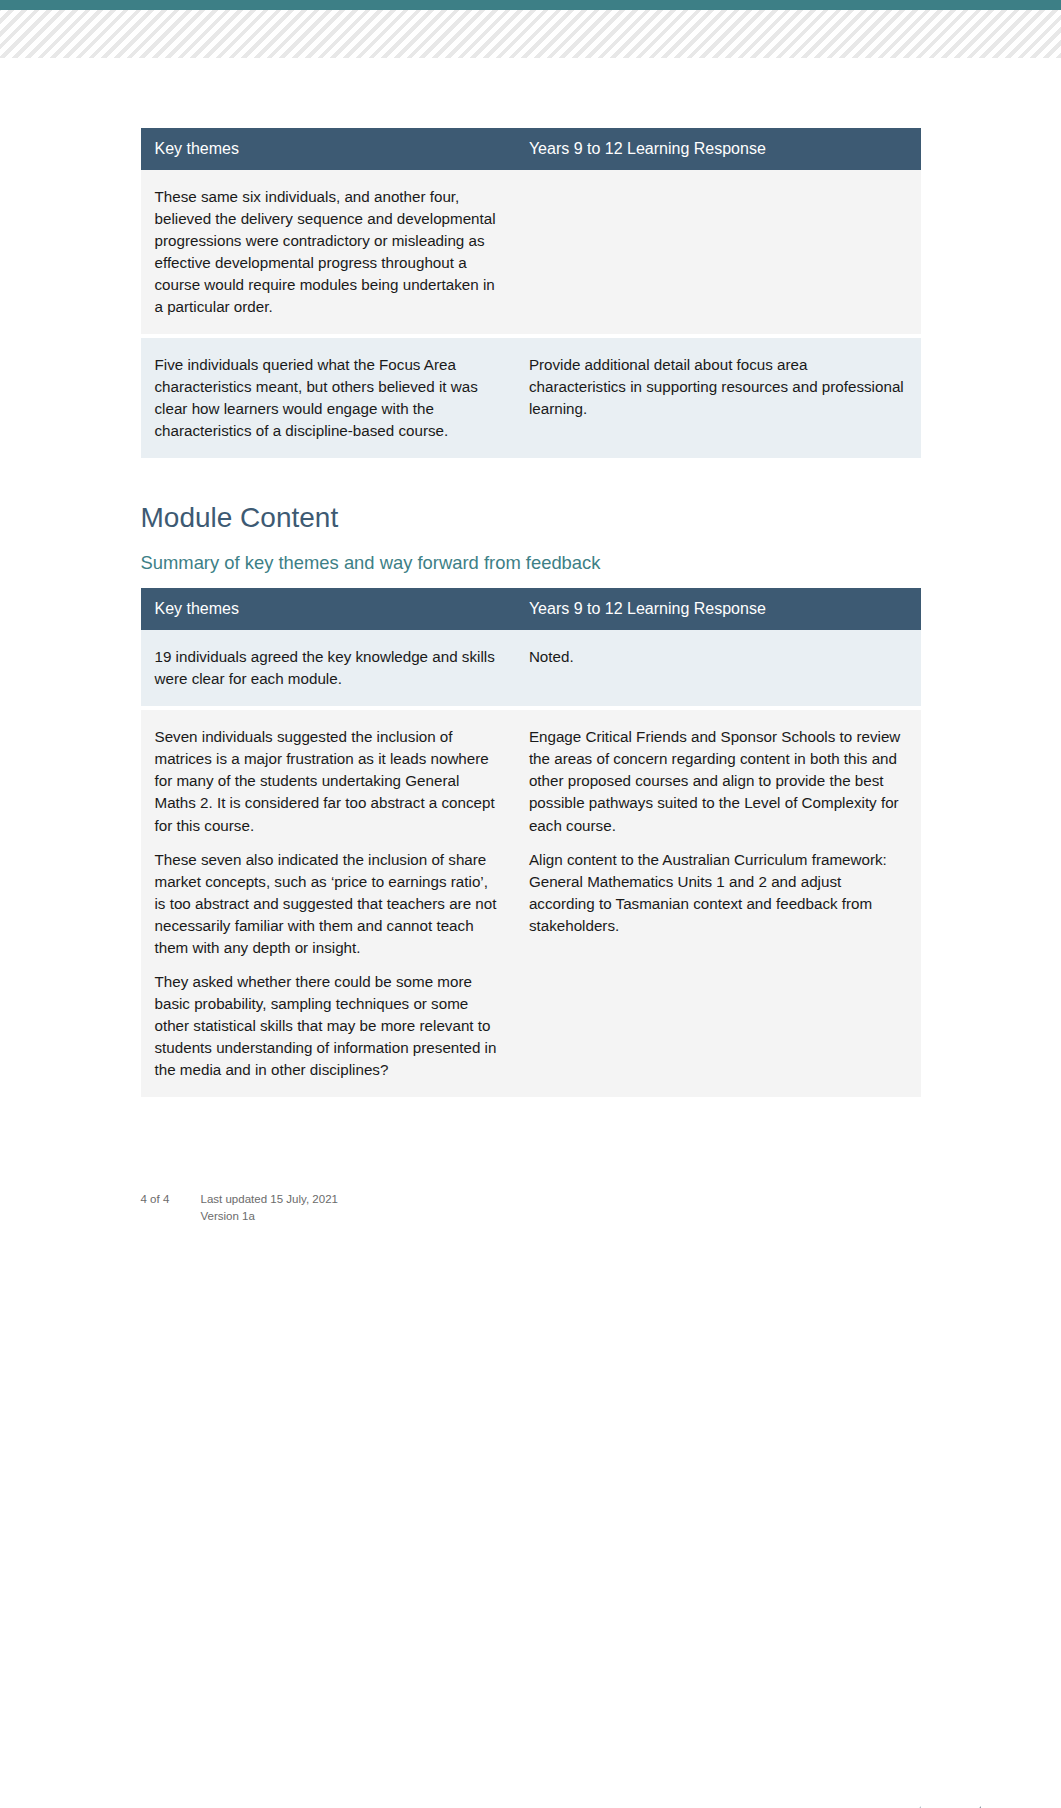| Key themes | Years 9 to 12 Learning Response |
| --- | --- |
| These same six individuals, and another four, believed the delivery sequence and developmental progressions were contradictory or misleading as effective developmental progress throughout a course would require modules being undertaken in a particular order. | |
| Five individuals queried what the Focus Area characteristics meant, but others believed it was clear how learners would engage with the characteristics of a discipline-based course. | Provide additional detail about focus area characteristics in supporting resources and professional learning. |
Module Content
Summary of key themes and way forward from feedback
| Key themes | Years 9 to 12 Learning Response |
| --- | --- |
| 19 individuals agreed the key knowledge and skills were clear for each module. | Noted. |
| Seven individuals suggested the inclusion of matrices is a major frustration as it leads nowhere for many of the students undertaking General Maths 2. It is considered far too abstract a concept for this course. These seven also indicated the inclusion of share market concepts, such as ‘price to earnings ratio’, is too abstract and suggested that teachers are not necessarily familiar with them and cannot teach them with any depth or insight. They asked whether there could be some more basic probability, sampling techniques or some other statistical skills that may be more relevant to students understanding of information presented in the media and in other disciplines? | Engage Critical Friends and Sponsor Schools to review the areas of concern regarding content in both this and other proposed courses and align to provide the best possible pathways suited to the Level of Complexity for each course. Align content to the Australian Curriculum framework: General Mathematics Units 1 and 2 and adjust according to Tasmanian context and feedback from stakeholders. |
4 of 4 Last updated 15 July, 2021
Version 1a